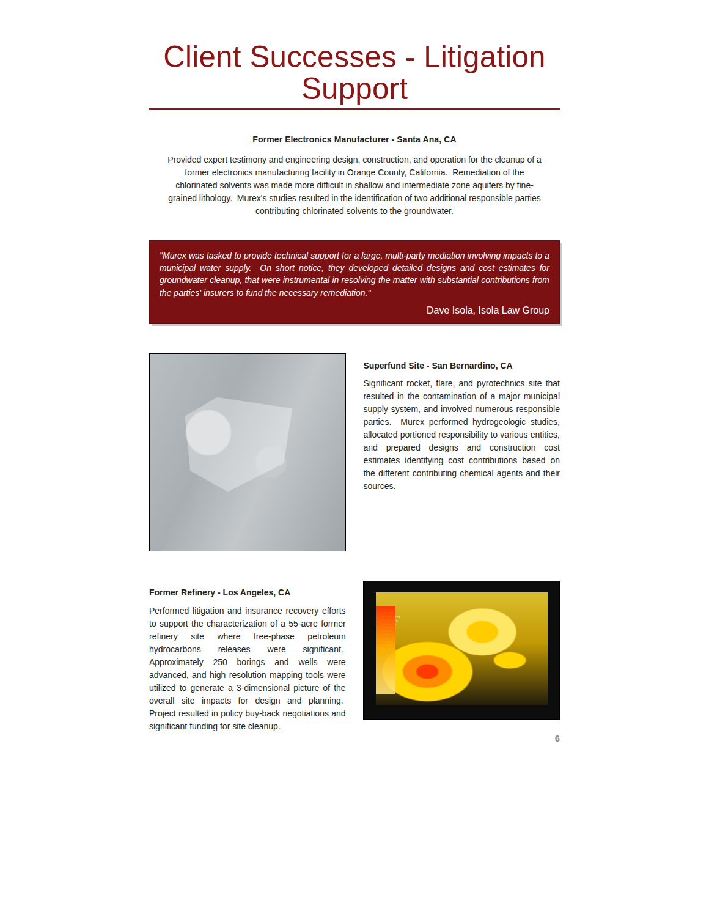Client Successes - Litigation Support
Former Electronics Manufacturer - Santa Ana, CA
Provided expert testimony and engineering design, construction, and operation for the cleanup of a former electronics manufacturing facility in Orange County, California. Remediation of the chlorinated solvents was made more difficult in shallow and intermediate zone aquifers by fine-grained lithology. Murex's studies resulted in the identification of two additional responsible parties contributing chlorinated solvents to the groundwater.
"Murex was tasked to provide technical support for a large, multi-party mediation involving impacts to a municipal water supply. On short notice, they developed detailed designs and cost estimates for groundwater cleanup, that were instrumental in resolving the matter with substantial contributions from the parties' insurers to fund the necessary remediation."
Dave Isola, Isola Law Group
Superfund Site - San Bernardino, CA
Significant rocket, flare, and pyrotechnics site that resulted in the contamination of a major municipal supply system, and involved numerous responsible parties. Murex performed hydrogeologic studies, allocated portioned responsibility to various entities, and prepared designs and construction cost estimates identifying cost contributions based on the different contributing chemical agents and their sources.
Former Refinery - Los Angeles, CA
Performed litigation and insurance recovery efforts to support the characterization of a 55-acre former refinery site where free-phase petroleum hydrocarbons releases were significant. Approximately 250 borings and wells were advanced, and high resolution mapping tools were utilized to generate a 3-dimensional picture of the overall site impacts for design and planning. Project resulted in policy buy-back negotiations and significant funding for site cleanup.
TOTAL TPH
1,000,000 ug/kg
100,000 ug/kg
10,000 ug/kg
1,000 ug/kg
100 ug/kg
10 ug/kg
1 ug/kg
0.1 ug/kg
0.01 ug/kg
0.001 ug/kg
6